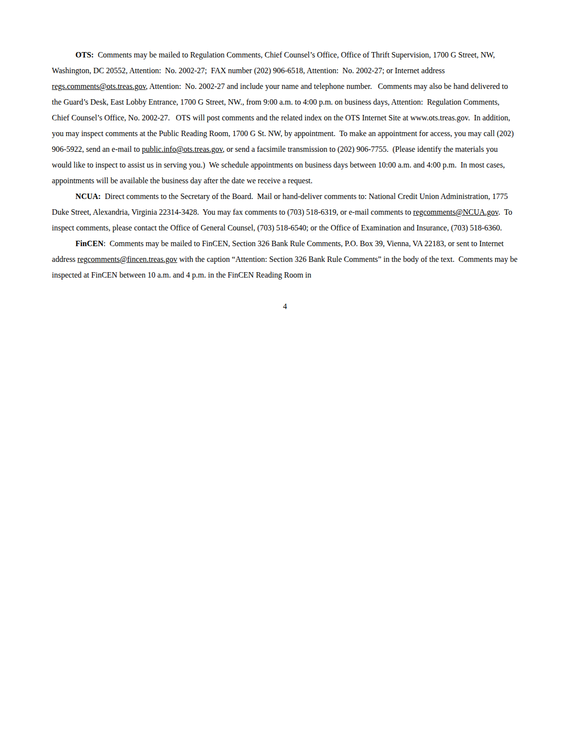OTS: Comments may be mailed to Regulation Comments, Chief Counsel’s Office, Office of Thrift Supervision, 1700 G Street, NW, Washington, DC 20552, Attention: No. 2002-27; FAX number (202) 906-6518, Attention: No. 2002-27; or Internet address regs.comments@ots.treas.gov, Attention: No. 2002-27 and include your name and telephone number. Comments may also be hand delivered to the Guard’s Desk, East Lobby Entrance, 1700 G Street, NW., from 9:00 a.m. to 4:00 p.m. on business days, Attention: Regulation Comments, Chief Counsel’s Office, No. 2002-27. OTS will post comments and the related index on the OTS Internet Site at www.ots.treas.gov. In addition, you may inspect comments at the Public Reading Room, 1700 G St. NW, by appointment. To make an appointment for access, you may call (202) 906-5922, send an e-mail to public.info@ots.treas.gov, or send a facsimile transmission to (202) 906-7755. (Please identify the materials you would like to inspect to assist us in serving you.) We schedule appointments on business days between 10:00 a.m. and 4:00 p.m. In most cases, appointments will be available the business day after the date we receive a request.
NCUA: Direct comments to the Secretary of the Board. Mail or hand-deliver comments to: National Credit Union Administration, 1775 Duke Street, Alexandria, Virginia 22314-3428. You may fax comments to (703) 518-6319, or e-mail comments to regcomments@NCUA.gov. To inspect comments, please contact the Office of General Counsel, (703) 518-6540; or the Office of Examination and Insurance, (703) 518-6360.
FinCEN: Comments may be mailed to FinCEN, Section 326 Bank Rule Comments, P.O. Box 39, Vienna, VA 22183, or sent to Internet address regcomments@fincen.treas.gov with the caption “Attention: Section 326 Bank Rule Comments” in the body of the text. Comments may be inspected at FinCEN between 10 a.m. and 4 p.m. in the FinCEN Reading Room in
4